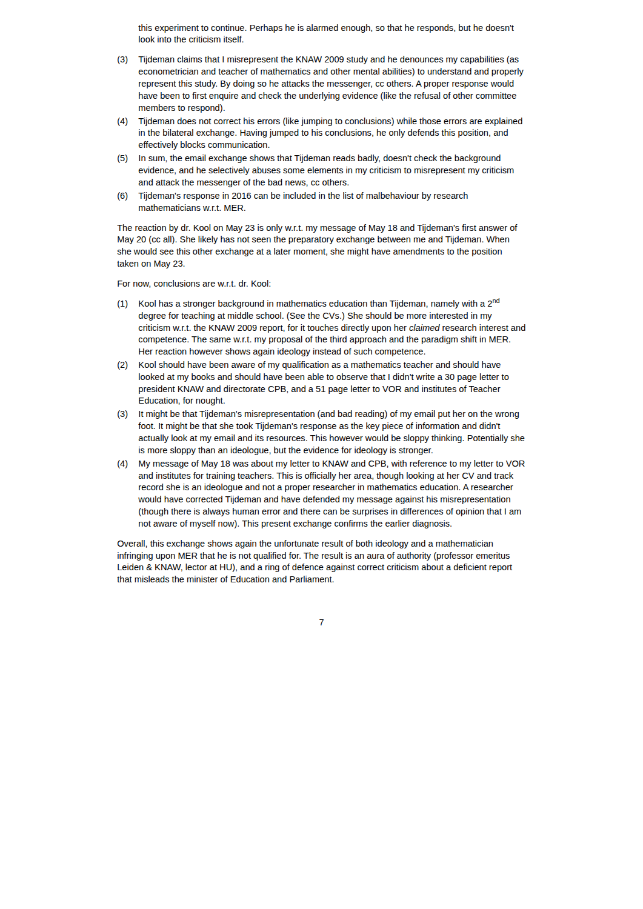this experiment to continue. Perhaps he is alarmed enough, so that he responds, but he doesn't look into the criticism itself.
(3) Tijdeman claims that I misrepresent the KNAW 2009 study and he denounces my capabilities (as econometrician and teacher of mathematics and other mental abilities) to understand and properly represent this study. By doing so he attacks the messenger, cc others. A proper response would have been to first enquire and check the underlying evidence (like the refusal of other committee members to respond).
(4) Tijdeman does not correct his errors (like jumping to conclusions) while those errors are explained in the bilateral exchange. Having jumped to his conclusions, he only defends this position, and effectively blocks communication.
(5) In sum, the email exchange shows that Tijdeman reads badly, doesn't check the background evidence, and he selectively abuses some elements in my criticism to misrepresent my criticism and attack the messenger of the bad news, cc others.
(6) Tijdeman's response in 2016 can be included in the list of malbehaviour by research mathematicians w.r.t. MER.
The reaction by dr. Kool on May 23 is only w.r.t. my message of May 18 and Tijdeman's first answer of May 20 (cc all). She likely has not seen the preparatory exchange between me and Tijdeman. When she would see this other exchange at a later moment, she might have amendments to the position taken on May 23.
For now, conclusions are w.r.t. dr. Kool:
(1) Kool has a stronger background in mathematics education than Tijdeman, namely with a 2nd degree for teaching at middle school. (See the CVs.) She should be more interested in my criticism w.r.t. the KNAW 2009 report, for it touches directly upon her claimed research interest and competence. The same w.r.t. my proposal of the third approach and the paradigm shift in MER. Her reaction however shows again ideology instead of such competence.
(2) Kool should have been aware of my qualification as a mathematics teacher and should have looked at my books and should have been able to observe that I didn't write a 30 page letter to president KNAW and directorate CPB, and a 51 page letter to VOR and institutes of Teacher Education, for nought.
(3) It might be that Tijdeman's misrepresentation (and bad reading) of my email put her on the wrong foot. It might be that she took Tijdeman's response as the key piece of information and didn't actually look at my email and its resources. This however would be sloppy thinking. Potentially she is more sloppy than an ideologue, but the evidence for ideology is stronger.
(4) My message of May 18 was about my letter to KNAW and CPB, with reference to my letter to VOR and institutes for training teachers. This is officially her area, though looking at her CV and track record she is an ideologue and not a proper researcher in mathematics education. A researcher would have corrected Tijdeman and have defended my message against his misrepresentation (though there is always human error and there can be surprises in differences of opinion that I am not aware of myself now). This present exchange confirms the earlier diagnosis.
Overall, this exchange shows again the unfortunate result of both ideology and a mathematician infringing upon MER that he is not qualified for. The result is an aura of authority (professor emeritus Leiden & KNAW, lector at HU), and a ring of defence against correct criticism about a deficient report that misleads the minister of Education and Parliament.
7